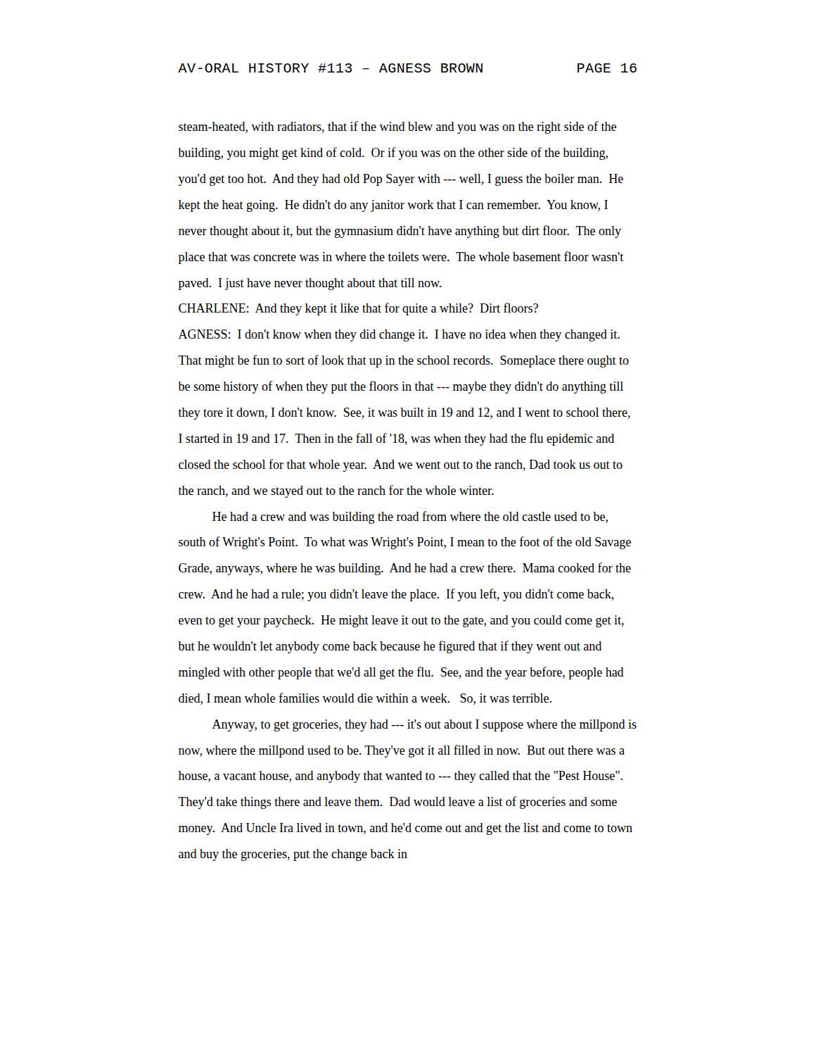AV-Oral History #113 – Agness Brown Page 16
steam-heated, with radiators, that if the wind blew and you was on the right side of the building, you might get kind of cold. Or if you was on the other side of the building, you'd get too hot. And they had old Pop Sayer with --- well, I guess the boiler man. He kept the heat going. He didn't do any janitor work that I can remember. You know, I never thought about it, but the gymnasium didn't have anything but dirt floor. The only place that was concrete was in where the toilets were. The whole basement floor wasn't paved. I just have never thought about that till now.
Charlene: And they kept it like that for quite a while? Dirt floors?
Agness: I don't know when they did change it. I have no idea when they changed it. That might be fun to sort of look that up in the school records. Someplace there ought to be some history of when they put the floors in that --- maybe they didn't do anything till they tore it down, I don't know. See, it was built in 19 and 12, and I went to school there, I started in 19 and 17. Then in the fall of '18, was when they had the flu epidemic and closed the school for that whole year. And we went out to the ranch, Dad took us out to the ranch, and we stayed out to the ranch for the whole winter.
He had a crew and was building the road from where the old castle used to be, south of Wright's Point. To what was Wright's Point, I mean to the foot of the old Savage Grade, anyways, where he was building. And he had a crew there. Mama cooked for the crew. And he had a rule; you didn't leave the place. If you left, you didn't come back, even to get your paycheck. He might leave it out to the gate, and you could come get it, but he wouldn't let anybody come back because he figured that if they went out and mingled with other people that we'd all get the flu. See, and the year before, people had died, I mean whole families would die within a week. So, it was terrible.
Anyway, to get groceries, they had --- it's out about I suppose where the millpond is now, where the millpond used to be. They've got it all filled in now. But out there was a house, a vacant house, and anybody that wanted to --- they called that the "Pest House". They'd take things there and leave them. Dad would leave a list of groceries and some money. And Uncle Ira lived in town, and he'd come out and get the list and come to town and buy the groceries, put the change back in